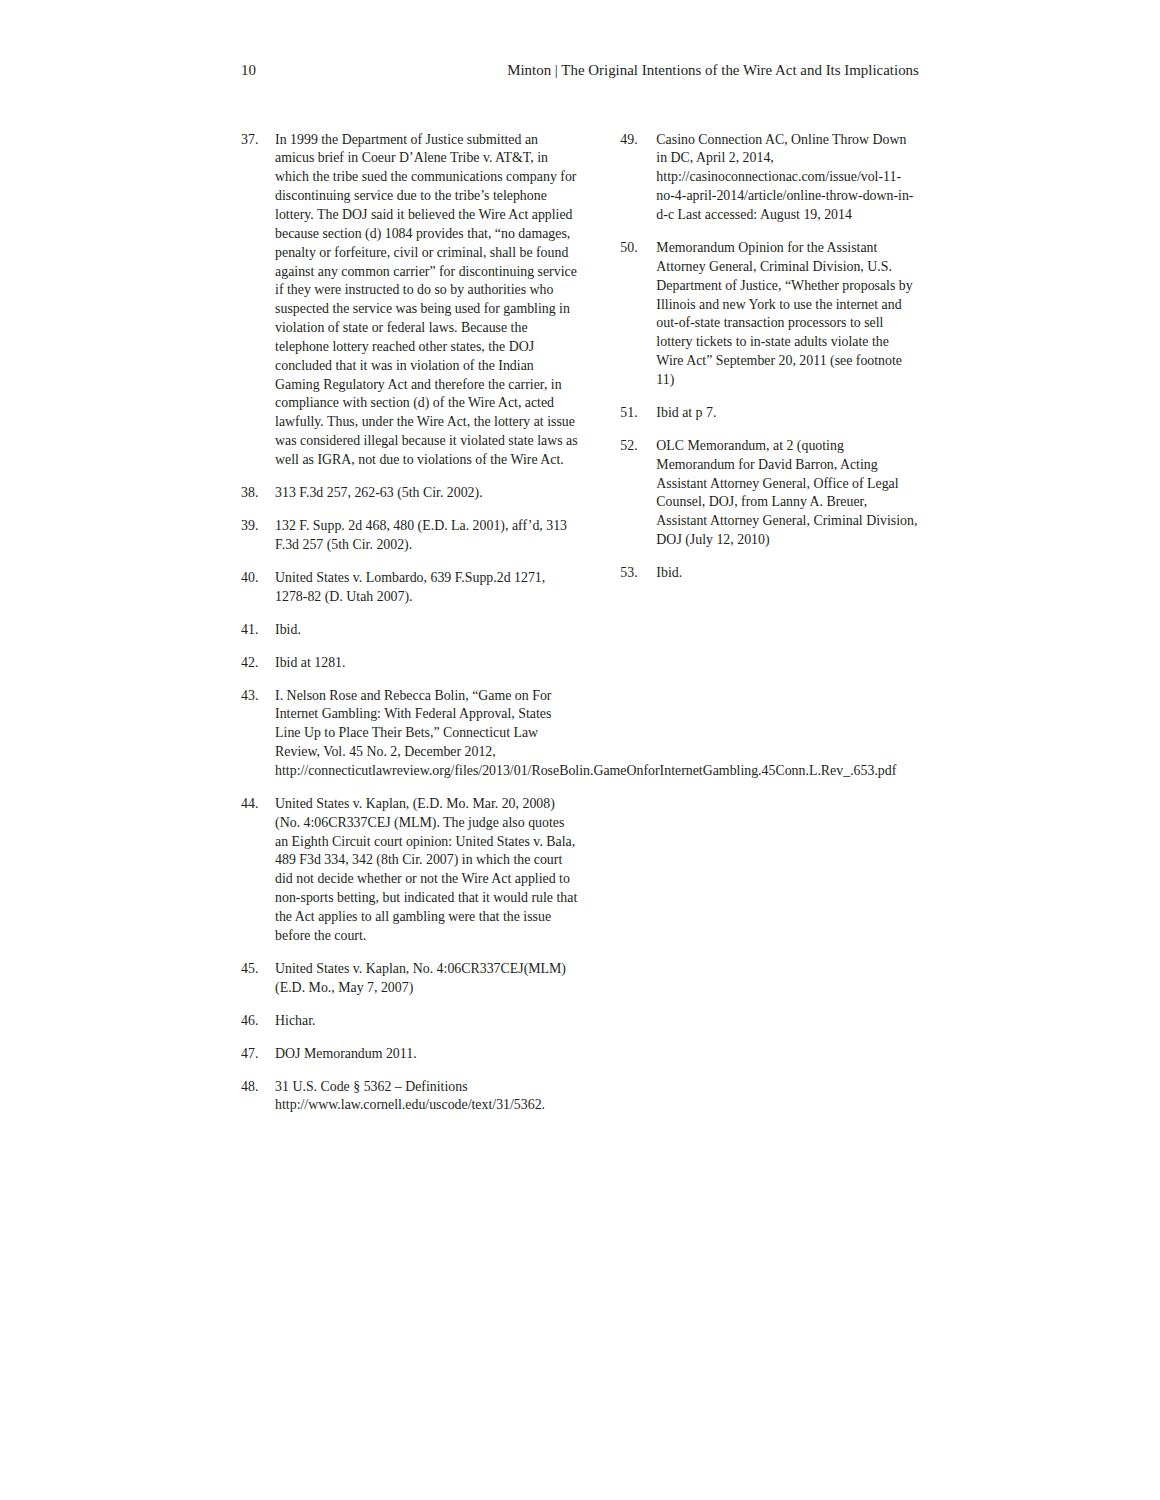10 Minton | The Original Intentions of the Wire Act and Its Implications
37. In 1999 the Department of Justice submitted an amicus brief in Coeur D’Alene Tribe v. AT&T, in which the tribe sued the communications company for discontinuing service due to the tribe’s telephone lottery. The DOJ said it believed the Wire Act applied because section (d) 1084 provides that, “no damages, penalty or forfeiture, civil or criminal, shall be found against any common carrier” for discontinuing service if they were instructed to do so by authorities who suspected the service was being used for gambling in violation of state or federal laws. Because the telephone lottery reached other states, the DOJ concluded that it was in violation of the Indian Gaming Regulatory Act and therefore the carrier, in compliance with section (d) of the Wire Act, acted lawfully. Thus, under the Wire Act, the lottery at issue was considered illegal because it violated state laws as well as IGRA, not due to violations of the Wire Act.
38. 313 F.3d 257, 262-63 (5th Cir. 2002).
39. 132 F. Supp. 2d 468, 480 (E.D. La. 2001), aff’d, 313 F.3d 257 (5th Cir. 2002).
40. United States v. Lombardo, 639 F.Supp.2d 1271, 1278-82 (D. Utah 2007).
41. Ibid.
42. Ibid at 1281.
43. I. Nelson Rose and Rebecca Bolin, “Game on For Internet Gambling: With Federal Approval, States Line Up to Place Their Bets,” Connecticut Law Review, Vol. 45 No. 2, December 2012, http://connecticutlawreview.org/files/2013/01/RoseBolin.GameOnforInternetGambling.45Conn.L.Rev_.653.pdf
44. United States v. Kaplan, (E.D. Mo. Mar. 20, 2008) (No. 4:06CR337CEJ (MLM). The judge also quotes an Eighth Circuit court opinion: United States v. Bala, 489 F3d 334, 342 (8th Cir. 2007) in which the court did not decide whether or not the Wire Act applied to non-sports betting, but indicated that it would rule that the Act applies to all gambling were that the issue before the court.
45. United States v. Kaplan, No. 4:06CR337CEJ(MLM) (E.D. Mo., May 7, 2007)
46. Hichar.
47. DOJ Memorandum 2011.
48. 31 U.S. Code § 5362 – Definitions http://www.law.cornell.edu/uscode/text/31/5362.
49. Casino Connection AC, Online Throw Down in DC, April 2, 2014, http://casinoconnectionac.com/issue/vol-11-no-4-april-2014/article/online-throw-down-in-d-c Last accessed: August 19, 2014
50. Memorandum Opinion for the Assistant Attorney General, Criminal Division, U.S. Department of Justice, “Whether proposals by Illinois and new York to use the internet and out-of-state transaction processors to sell lottery tickets to in-state adults violate the Wire Act” September 20, 2011 (see footnote 11)
51. Ibid at p 7.
52. OLC Memorandum, at 2 (quoting Memorandum for David Barron, Acting Assistant Attorney General, Office of Legal Counsel, DOJ, from Lanny A. Breuer, Assistant Attorney General, Criminal Division, DOJ (July 12, 2010)
53. Ibid.